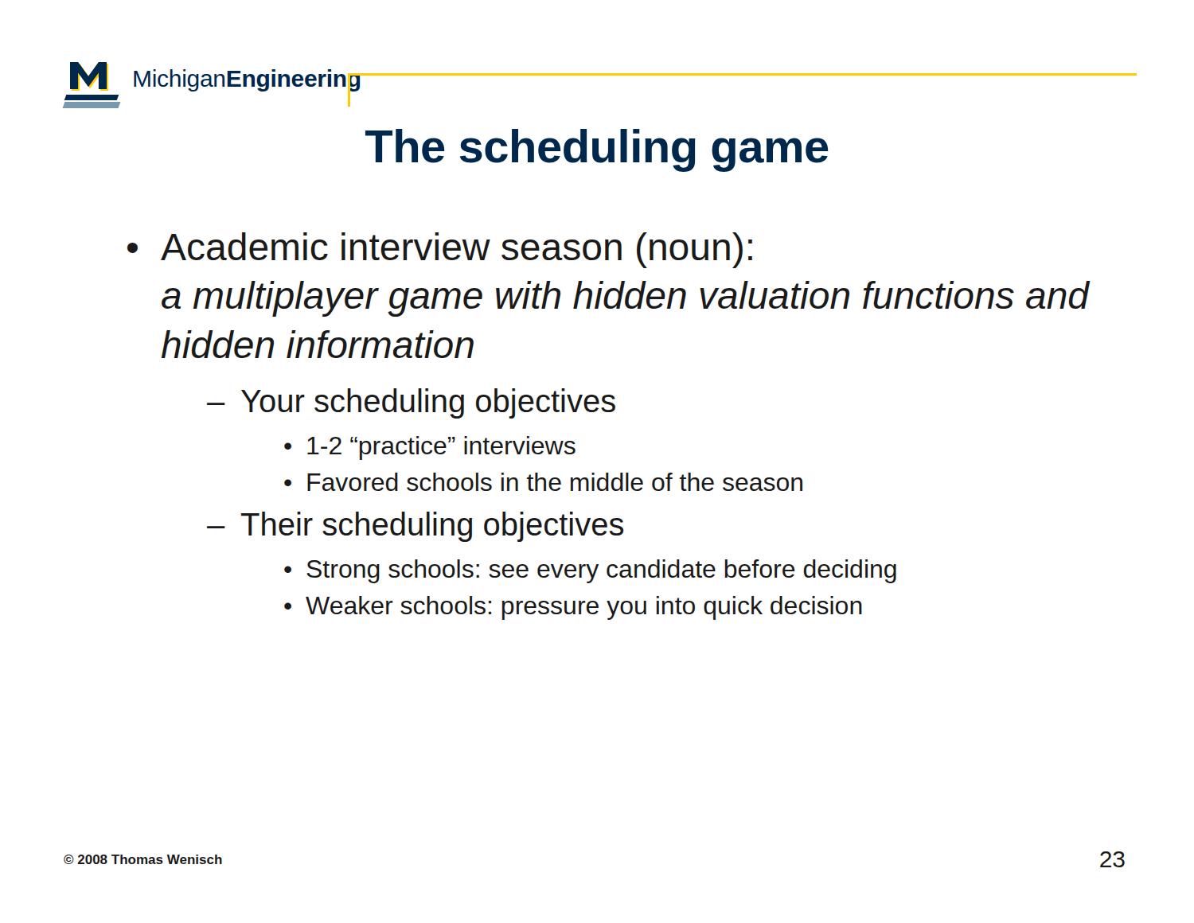MichiganEngineering
The scheduling game
Academic interview season (noun):
a multiplayer game with hidden valuation functions and hidden information
Your scheduling objectives
1-2 “practice” interviews
Favored schools in the middle of the season
Their scheduling objectives
Strong schools: see every candidate before deciding
Weaker schools: pressure you into quick decision
© 2008 Thomas Wenisch
23